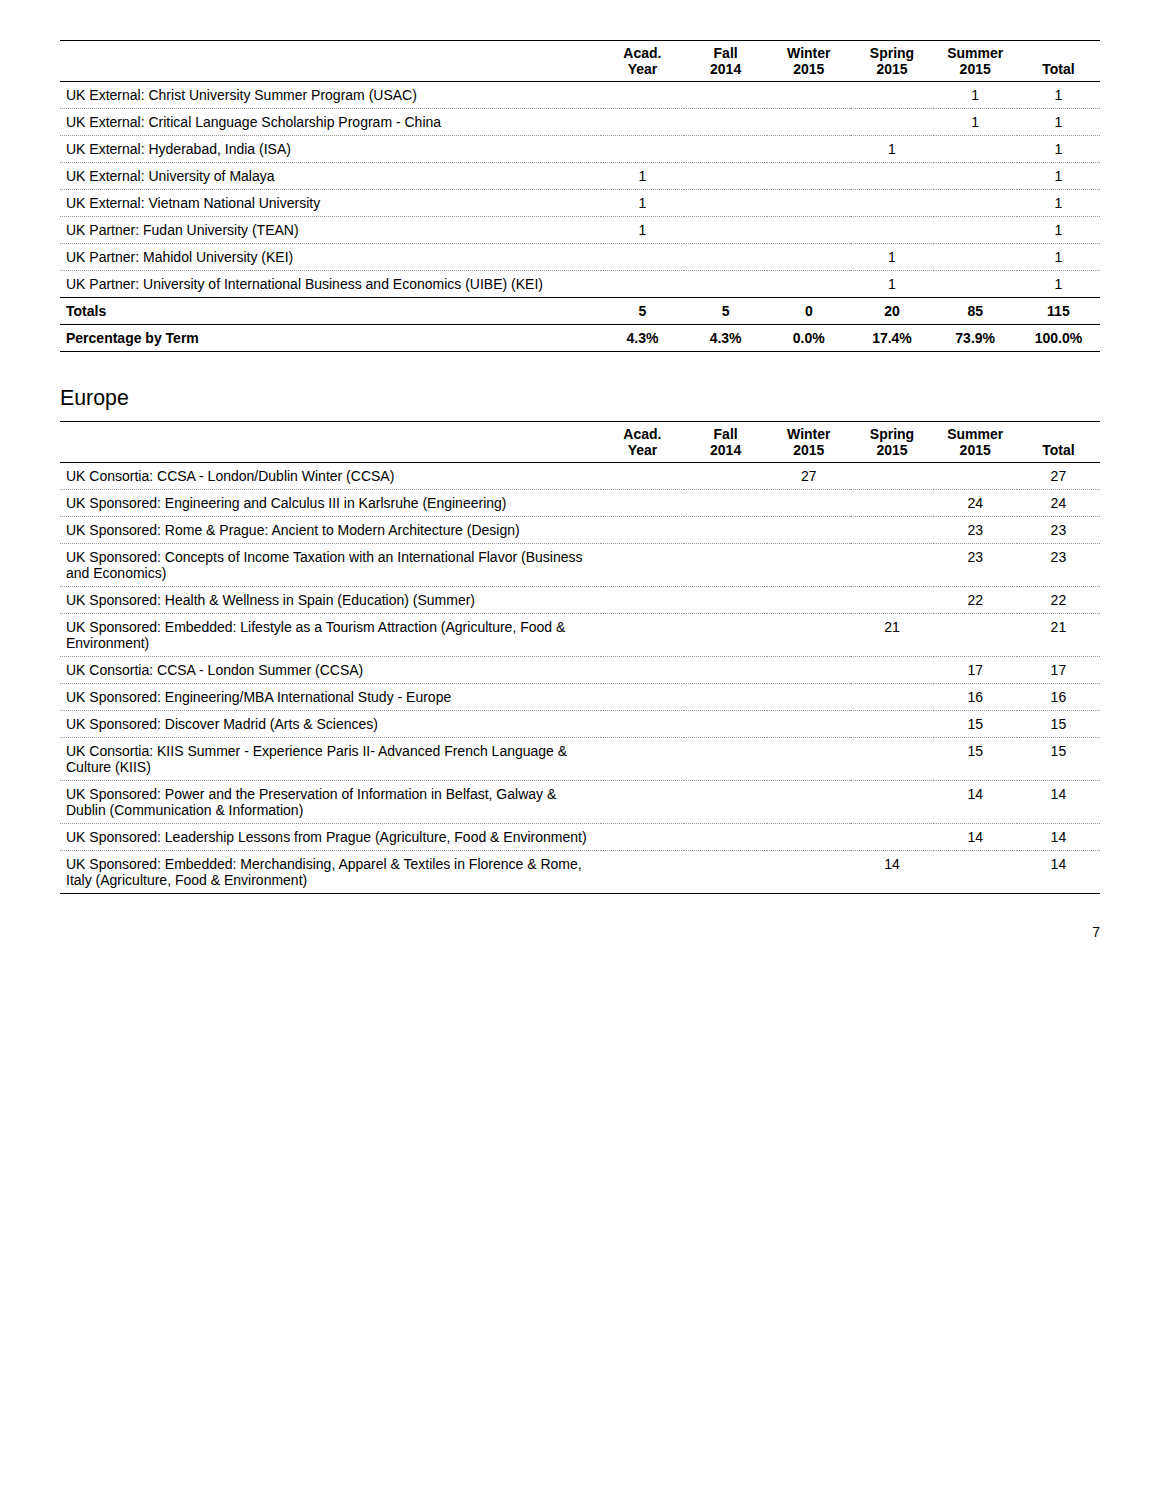| | Acad. Year | Fall 2014 | Winter 2015 | Spring 2015 | Summer 2015 | Total |
| --- | --- | --- | --- | --- | --- | --- |
| UK External: Christ University Summer Program (USAC) | | | | | 1 | 1 |
| UK External: Critical Language Scholarship Program - China | | | | | 1 | 1 |
| UK External: Hyderabad, India (ISA) | | | | 1 | | 1 |
| UK External: University of Malaya | 1 | | | | | 1 |
| UK External: Vietnam National University | 1 | | | | | 1 |
| UK Partner: Fudan University (TEAN) | 1 | | | | | 1 |
| UK Partner: Mahidol University (KEI) | | | | 1 | | 1 |
| UK Partner: University of International Business and Economics (UIBE) (KEI) | | | | 1 | | 1 |
| Totals | 5 | 5 | 0 | 20 | 85 | 115 |
| Percentage by Term | 4.3% | 4.3% | 0.0% | 17.4% | 73.9% | 100.0% |
Europe
| | Acad. Year | Fall 2014 | Winter 2015 | Spring 2015 | Summer 2015 | Total |
| --- | --- | --- | --- | --- | --- | --- |
| UK Consortia: CCSA - London/Dublin Winter (CCSA) | | | 27 | | | 27 |
| UK Sponsored: Engineering and Calculus III in Karlsruhe (Engineering) | | | | | 24 | 24 |
| UK Sponsored: Rome & Prague: Ancient to Modern Architecture (Design) | | | | | 23 | 23 |
| UK Sponsored: Concepts of Income Taxation with an International Flavor (Business and Economics) | | | | | 23 | 23 |
| UK Sponsored: Health & Wellness in Spain (Education) (Summer) | | | | | 22 | 22 |
| UK Sponsored: Embedded: Lifestyle as a Tourism Attraction (Agriculture, Food & Environment) | | | | 21 | | 21 |
| UK Consortia: CCSA - London Summer (CCSA) | | | | | 17 | 17 |
| UK Sponsored: Engineering/MBA International Study - Europe | | | | | 16 | 16 |
| UK Sponsored: Discover Madrid (Arts & Sciences) | | | | | 15 | 15 |
| UK Consortia: KIIS Summer - Experience Paris II- Advanced French Language & Culture (KIIS) | | | | | 15 | 15 |
| UK Sponsored: Power and the Preservation of Information in Belfast, Galway & Dublin (Communication & Information) | | | | | 14 | 14 |
| UK Sponsored: Leadership Lessons from Prague (Agriculture, Food & Environment) | | | | | 14 | 14 |
| UK Sponsored: Embedded: Merchandising, Apparel & Textiles in Florence & Rome, Italy (Agriculture, Food & Environment) | | | | 14 | | 14 |
7